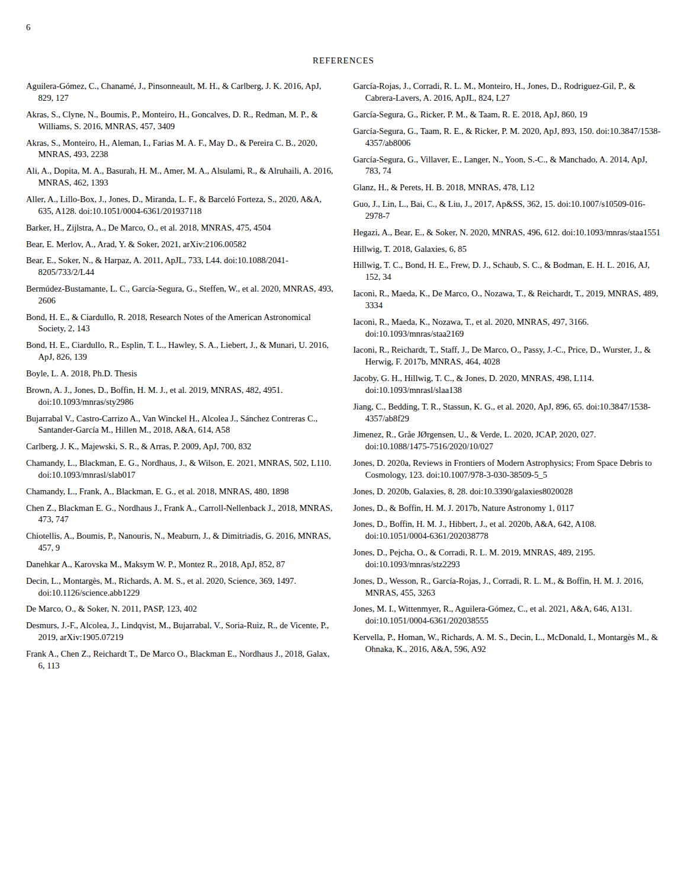6
REFERENCES
Aguilera-Gómez, C., Chanamé, J., Pinsonneault, M. H., & Carlberg, J. K. 2016, ApJ, 829, 127
Akras, S., Clyne, N., Boumis, P., Monteiro, H., Goncalves, D. R., Redman, M. P., & Williams, S. 2016, MNRAS, 457, 3409
Akras, S., Monteiro, H., Aleman, I., Farias M. A. F., May D., & Pereira C. B., 2020, MNRAS, 493, 2238
Ali, A., Dopita, M. A., Basurah, H. M., Amer, M. A., Alsulami, R., & Alruhaili, A. 2016, MNRAS, 462, 1393
Aller, A., Lillo-Box, J., Jones, D., Miranda, L. F., & Barceló Forteza, S., 2020, A&A, 635, A128. doi:10.1051/0004-6361/201937118
Barker, H., Zijlstra, A., De Marco, O., et al. 2018, MNRAS, 475, 4504
Bear, E. Merlov, A., Arad, Y. & Soker, 2021, arXiv:2106.00582
Bear, E., Soker, N., & Harpaz, A. 2011, ApJL, 733, L44. doi:10.1088/2041-8205/733/2/L44
Bermúdez-Bustamante, L. C., García-Segura, G., Steffen, W., et al. 2020, MNRAS, 493, 2606
Bond, H. E., & Ciardullo, R. 2018, Research Notes of the American Astronomical Society, 2, 143
Bond, H. E., Ciardullo, R., Esplin, T. L., Hawley, S. A., Liebert, J., & Munari, U. 2016, ApJ, 826, 139
Boyle, L. A. 2018, Ph.D. Thesis
Brown, A. J., Jones, D., Boffin, H. M. J., et al. 2019, MNRAS, 482, 4951. doi:10.1093/mnras/sty2986
Bujarrabal V., Castro-Carrizo A., Van Winckel H., Alcolea J., Sánchez Contreras C., Santander-García M., Hillen M., 2018, A&A, 614, A58
Carlberg, J. K., Majewski, S. R., & Arras, P. 2009, ApJ, 700, 832
Chamandy, L., Blackman, E. G., Nordhaus, J., & Wilson, E. 2021, MNRAS, 502, L110. doi:10.1093/mnrasl/slab017
Chamandy, L., Frank, A., Blackman, E. G., et al. 2018, MNRAS, 480, 1898
Chen Z., Blackman E. G., Nordhaus J., Frank A., Carroll-Nellenback J., 2018, MNRAS, 473, 747
Chiotellis, A., Boumis, P., Nanouris, N., Meaburn, J., & Dimitriadis, G. 2016, MNRAS, 457, 9
Danehkar A., Karovska M., Maksym W. P., Montez R., 2018, ApJ, 852, 87
Decin, L., Montargès, M., Richards, A. M. S., et al. 2020, Science, 369, 1497. doi:10.1126/science.abb1229
De Marco, O., & Soker, N. 2011, PASP, 123, 402
Desmurs, J.-F., Alcolea, J., Lindqvist, M., Bujarrabal, V., Soria-Ruiz, R., de Vicente, P., 2019, arXiv:1905.07219
Frank A., Chen Z., Reichardt T., De Marco O., Blackman E., Nordhaus J., 2018, Galax, 6, 113
García-Rojas, J., Corradi, R. L. M., Monteiro, H., Jones, D., Rodriguez-Gil, P., & Cabrera-Lavers, A. 2016, ApJL, 824, L27
García-Segura, G., Ricker, P. M., & Taam, R. E. 2018, ApJ, 860, 19
García-Segura, G., Taam, R. E., & Ricker, P. M. 2020, ApJ, 893, 150. doi:10.3847/1538-4357/ab8006
García-Segura, G., Villaver, E., Langer, N., Yoon, S.-C., & Manchado, A. 2014, ApJ, 783, 74
Glanz, H., & Perets, H. B. 2018, MNRAS, 478, L12
Guo, J., Lin, L., Bai, C., & Liu, J., 2017, Ap&SS, 362, 15. doi:10.1007/s10509-016-2978-7
Hegazi, A., Bear, E., & Soker, N. 2020, MNRAS, 496, 612. doi:10.1093/mnras/staa1551
Hillwig, T. 2018, Galaxies, 6, 85
Hillwig, T. C., Bond, H. E., Frew, D. J., Schaub, S. C., & Bodman, E. H. L. 2016, AJ, 152, 34
Iaconi, R., Maeda, K., De Marco, O., Nozawa, T., & Reichardt, T., 2019, MNRAS, 489, 3334
Iaconi, R., Maeda, K., Nozawa, T., et al. 2020, MNRAS, 497, 3166. doi:10.1093/mnras/staa2169
Iaconi, R., Reichardt, T., Staff, J., De Marco, O., Passy, J.-C., Price, D., Wurster, J., & Herwig, F. 2017b, MNRAS, 464, 4028
Jacoby, G. H., Hillwig, T. C., & Jones, D. 2020, MNRAS, 498, L114. doi:10.1093/mnrasl/slaa138
Jiang, C., Bedding, T. R., Stassun, K. G., et al. 2020, ApJ, 896, 65. doi:10.3847/1538-4357/ab8f29
Jimenez, R., Gråe JØrgensen, U., & Verde, L. 2020, JCAP, 2020, 027. doi:10.1088/1475-7516/2020/10/027
Jones, D. 2020a, Reviews in Frontiers of Modern Astrophysics; From Space Debris to Cosmology, 123. doi:10.1007/978-3-030-38509-5_5
Jones, D. 2020b, Galaxies, 8, 28. doi:10.3390/galaxies8020028
Jones, D., & Boffin, H. M. J. 2017b, Nature Astronomy 1, 0117
Jones, D., Boffin, H. M. J., Hibbert, J., et al. 2020b, A&A, 642, A108. doi:10.1051/0004-6361/202038778
Jones, D., Pejcha, O., & Corradi, R. L. M. 2019, MNRAS, 489, 2195. doi:10.1093/mnras/stz2293
Jones, D., Wesson, R., García-Rojas, J., Corradi, R. L. M., & Boffin, H. M. J. 2016, MNRAS, 455, 3263
Jones, M. I., Wittenmyer, R., Aguilera-Gómez, C., et al. 2021, A&A, 646, A131. doi:10.1051/0004-6361/202038555
Kervella, P., Homan, W., Richards, A. M. S., Decin, L., McDonald, I., Montargès M., & Ohnaka, K., 2016, A&A, 596, A92